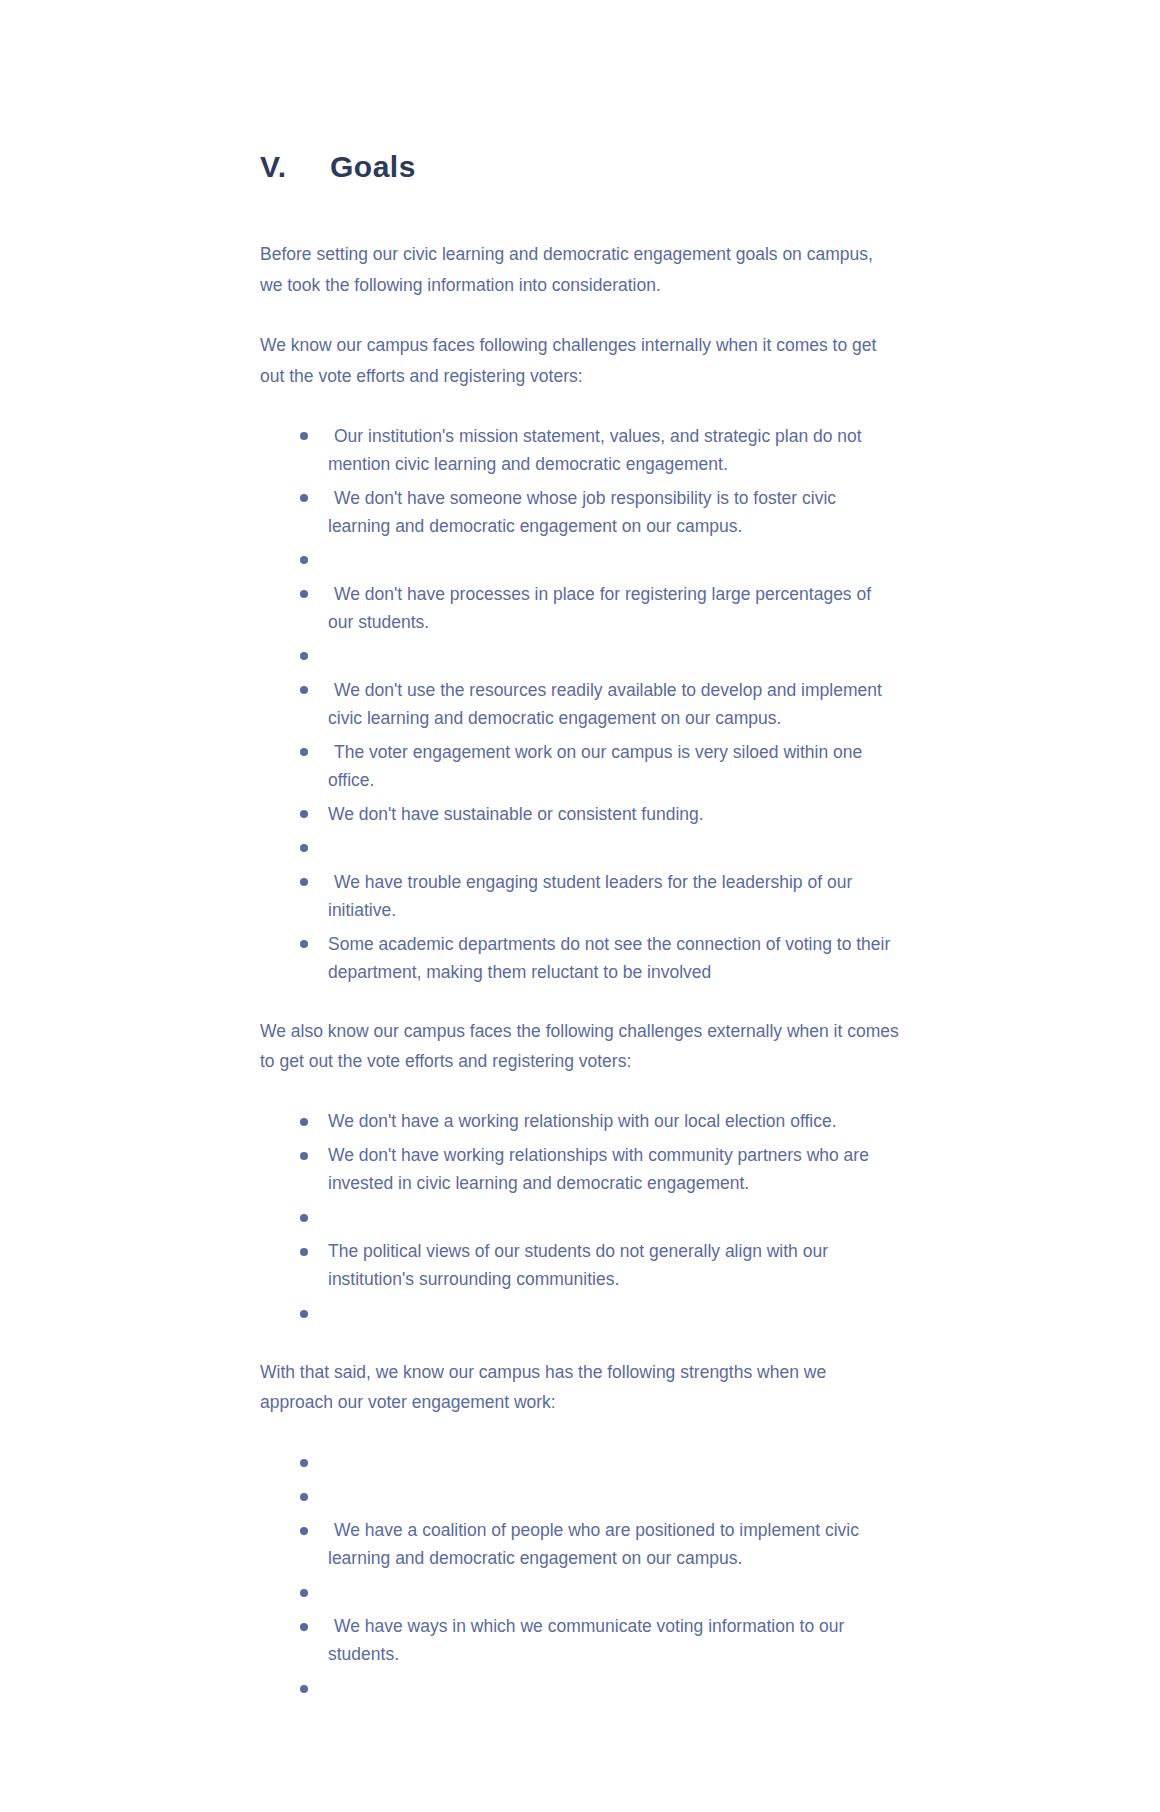V. Goals
Before setting our civic learning and democratic engagement goals on campus, we took the following information into consideration.
We know our campus faces following challenges internally when it comes to get out the vote efforts and registering voters:
Our institution's mission statement, values, and strategic plan do not mention civic learning and democratic engagement.
We don't have someone whose job responsibility is to foster civic learning and democratic engagement on our campus.
We don't have processes in place for registering large percentages of our students.
We don't use the resources readily available to develop and implement civic learning and democratic engagement on our campus.
The voter engagement work on our campus is very siloed within one office.
We don't have sustainable or consistent funding.
We have trouble engaging student leaders for the leadership of our initiative.
Some academic departments do not see the connection of voting to their department, making them reluctant to be involved
We also know our campus faces the following challenges externally when it comes to get out the vote efforts and registering voters:
We don't have a working relationship with our local election office.
We don't have working relationships with community partners who are invested in civic learning and democratic engagement.
The political views of our students do not generally align with our institution's surrounding communities.
With that said, we know our campus has the following strengths when we approach our voter engagement work:
We have a coalition of people who are positioned to implement civic learning and democratic engagement on our campus.
We have ways in which we communicate voting information to our students.